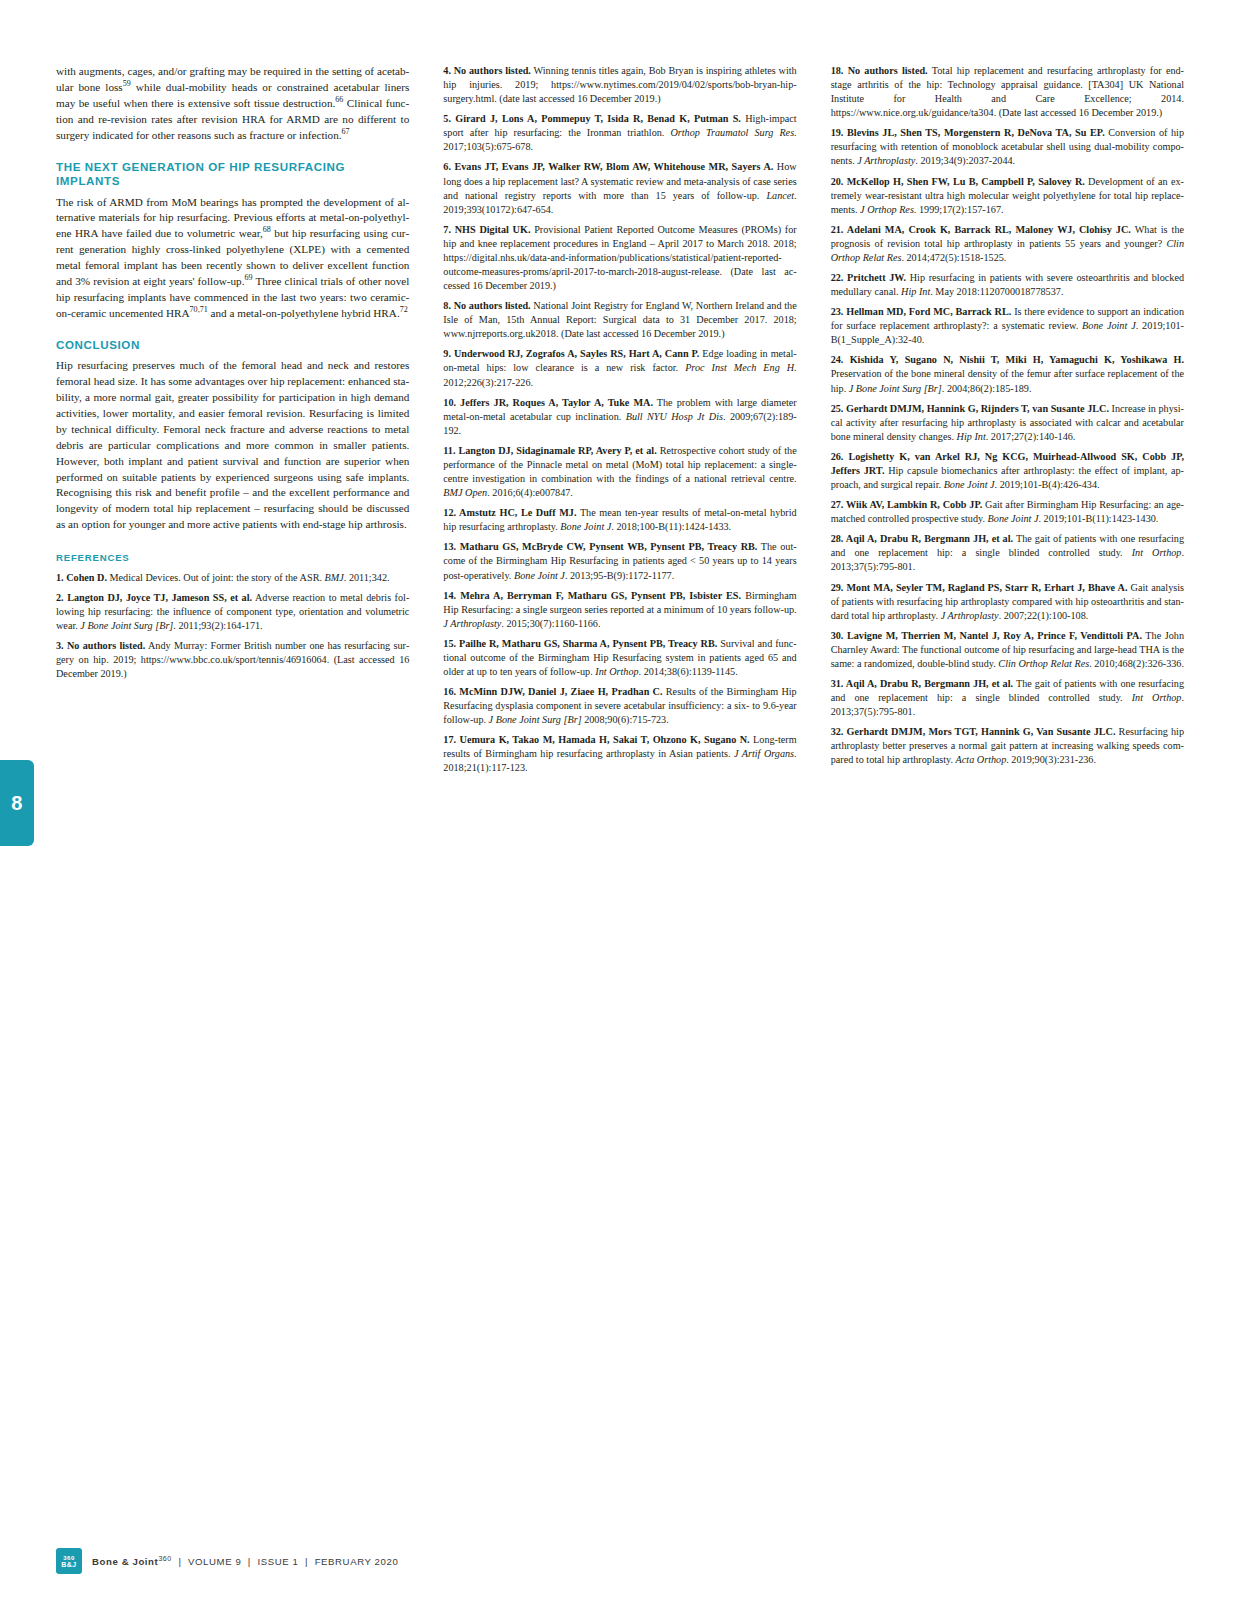8
with augments, cages, and/or grafting may be required in the setting of acetabular bone loss59 while dual-mobility heads or constrained acetabular liners may be useful when there is extensive soft tissue destruction.66 Clinical function and re-revision rates after revision HRA for ARMD are no different to surgery indicated for other reasons such as fracture or infection.67
The next generation of hip resurfacing implants
The risk of ARMD from MoM bearings has prompted the development of alternative materials for hip resurfacing. Previous efforts at metal-on-polyethylene HRA have failed due to volumetric wear,68 but hip resurfacing using current generation highly cross-linked polyethylene (XLPE) with a cemented metal femoral implant has been recently shown to deliver excellent function and 3% revision at eight years' follow-up.69 Three clinical trials of other novel hip resurfacing implants have commenced in the last two years: two ceramic-on-ceramic uncemented HRA70,71 and a metal-on-polyethylene hybrid HRA.72
Conclusion
Hip resurfacing preserves much of the femoral head and neck and restores femoral head size. It has some advantages over hip replacement: enhanced stability, a more normal gait, greater possibility for participation in high demand activities, lower mortality, and easier femoral revision. Resurfacing is limited by technical difficulty. Femoral neck fracture and adverse reactions to metal debris are particular complications and more common in smaller patients. However, both implant and patient survival and function are superior when performed on suitable patients by experienced surgeons using safe implants. Recognising this risk and benefit profile – and the excellent performance and longevity of modern total hip replacement – resurfacing should be discussed as an option for younger and more active patients with end-stage hip arthrosis.
References
Cohen D. Medical Devices. Out of joint: the story of the ASR. BMJ. 2011;342.
Langton DJ, Joyce TJ, Jameson SS, et al. Adverse reaction to metal debris following hip resurfacing: the influence of component type, orientation and volumetric wear. J Bone Joint Surg [Br]. 2011;93(2):164-171.
No authors listed. Andy Murray: Former British number one has resurfacing surgery on hip. 2019; https://www.bbc.co.uk/sport/tennis/46916064. (Last accessed 16 December 2019.)
No authors listed. Winning tennis titles again, Bob Bryan is inspiring athletes with hip injuries. 2019; https://www.nytimes.com/2019/04/02/sports/bob-bryan-hip-surgery.html. (date last accessed 16 December 2019.)
Girard J, Lons A, Pommepuy T, Isida R, Benad K, Putman S. High-impact sport after hip resurfacing: the Ironman triathlon. Orthop Traumatol Surg Res. 2017;103(5):675-678.
Evans JT, Evans JP, Walker RW, Blom AW, Whitehouse MR, Sayers A. How long does a hip replacement last? A systematic review and meta-analysis of case series and national registry reports with more than 15 years of follow-up. Lancet. 2019;393(10172):647-654.
NHS Digital UK. Provisional Patient Reported Outcome Measures (PROMs) for hip and knee replacement procedures in England – April 2017 to March 2018. 2018; https://digital.nhs.uk/data-and-information/publications/statistical/patient-reported-outcome-measures-proms/april-2017-to-march-2018-august-release. (Date last accessed 16 December 2019.)
No authors listed. National Joint Registry for England W, Northern Ireland and the Isle of Man, 15th Annual Report: Surgical data to 31 December 2017. 2018; www.njrreports.org.uk2018. (Date last accessed 16 December 2019.)
Underwood RJ, Zografos A, Sayles RS, Hart A, Cann P. Edge loading in metal-on-metal hips: low clearance is a new risk factor. Proc Inst Mech Eng H. 2012;226(3):217-226.
Jeffers JR, Roques A, Taylor A, Tuke MA. The problem with large diameter metal-on-metal acetabular cup inclination. Bull NYU Hosp Jt Dis. 2009;67(2):189-192.
Langton DJ, Sidaginamale RP, Avery P, et al. Retrospective cohort study of the performance of the Pinnacle metal on metal (MoM) total hip replacement: a single-centre investigation in combination with the findings of a national retrieval centre. BMJ Open. 2016;6(4):e007847.
Amstutz HC, Le Duff MJ. The mean ten-year results of metal-on-metal hybrid hip resurfacing arthroplasty. Bone Joint J. 2018;100-B(11):1424-1433.
Matharu GS, McBryde CW, Pynsent WB, Pynsent PB, Treacy RB. The outcome of the Birmingham Hip Resurfacing in patients aged < 50 years up to 14 years post-operatively. Bone Joint J. 2013;95-B(9):1172-1177.
Mehra A, Berryman F, Matharu GS, Pynsent PB, Isbister ES. Birmingham Hip Resurfacing: a single surgeon series reported at a minimum of 10 years follow-up. J Arthroplasty. 2015;30(7):1160-1166.
Pailhe R, Matharu GS, Sharma A, Pynsent PB, Treacy RB. Survival and functional outcome of the Birmingham Hip Resurfacing system in patients aged 65 and older at up to ten years of follow-up. Int Orthop. 2014;38(6):1139-1145.
McMinn DJW, Daniel J, Ziaee H, Pradhan C. Results of the Birmingham Hip Resurfacing dysplasia component in severe acetabular insufficiency: a six- to 9.6-year follow-up. J Bone Joint Surg [Br] 2008;90(6):715-723.
Uemura K, Takao M, Hamada H, Sakai T, Ohzono K, Sugano N. Long-term results of Birmingham hip resurfacing arthroplasty in Asian patients. J Artif Organs. 2018;21(1):117-123.
No authors listed. Total hip replacement and resurfacing arthroplasty for end-stage arthritis of the hip: Technology appraisal guidance. [TA304] UK National Institute for Health and Care Excellence; 2014. https://www.nice.org.uk/guidance/ta304. (Date last accessed 16 December 2019.)
Blevins JL, Shen TS, Morgenstern R, DeNova TA, Su EP. Conversion of hip resurfacing with retention of monoblock acetabular shell using dual-mobility components. J Arthroplasty. 2019;34(9):2037-2044.
McKellop H, Shen FW, Lu B, Campbell P, Salovey R. Development of an extremely wear-resistant ultra high molecular weight polyethylene for total hip replacements. J Orthop Res. 1999;17(2):157-167.
Adelani MA, Crook K, Barrack RL, Maloney WJ, Clohisy JC. What is the prognosis of revision total hip arthroplasty in patients 55 years and younger? Clin Orthop Relat Res. 2014;472(5):1518-1525.
Pritchett JW. Hip resurfacing in patients with severe osteoarthritis and blocked medullary canal. Hip Int. May 2018:1120700018778537.
Hellman MD, Ford MC, Barrack RL. Is there evidence to support an indication for surface replacement arthroplasty?: a systematic review. Bone Joint J. 2019;101-B(1_Supple_A):32-40.
Kishida Y, Sugano N, Nishii T, Miki H, Yamaguchi K, Yoshikawa H. Preservation of the bone mineral density of the femur after surface replacement of the hip. J Bone Joint Surg [Br]. 2004;86(2):185-189.
Gerhardt DMJM, Hannink G, Rijnders T, van Susante JLC. Increase in physical activity after resurfacing hip arthroplasty is associated with calcar and acetabular bone mineral density changes. Hip Int. 2017;27(2):140-146.
Logishetty K, van Arkel RJ, Ng KCG, Muirhead-Allwood SK, Cobb JP, Jeffers JRT. Hip capsule biomechanics after arthroplasty: the effect of implant, approach, and surgical repair. Bone Joint J. 2019;101-B(4):426-434.
Wiik AV, Lambkin R, Cobb JP. Gait after Birmingham Hip Resurfacing: an age-matched controlled prospective study. Bone Joint J. 2019;101-B(11):1423-1430.
Aqil A, Drabu R, Bergmann JH, et al. The gait of patients with one resurfacing and one replacement hip: a single blinded controlled study. Int Orthop. 2013;37(5):795-801.
Mont MA, Seyler TM, Ragland PS, Starr R, Erhart J, Bhave A. Gait analysis of patients with resurfacing hip arthroplasty compared with hip osteoarthritis and standard total hip arthroplasty. J Arthroplasty. 2007;22(1):100-108.
Lavigne M, Therrien M, Nantel J, Roy A, Prince F, Vendittoli PA. The John Charnley Award: The functional outcome of hip resurfacing and large-head THA is the same: a randomized, double-blind study. Clin Orthop Relat Res. 2010;468(2):326-336.
Aqil A, Drabu R, Bergmann JH, et al. The gait of patients with one resurfacing and one replacement hip: a single blinded controlled study. Int Orthop. 2013;37(5):795-801.
Gerhardt DMJM, Mors TGT, Hannink G, Van Susante JLC. Resurfacing hip arthroplasty better preserves a normal gait pattern at increasing walking speeds compared to total hip arthroplasty. Acta Orthop. 2019;90(3):231-236.
360 B&J
Bone & Joint 360 | VOLUME 9 | ISSUE 1 | FEBRUARY 2020